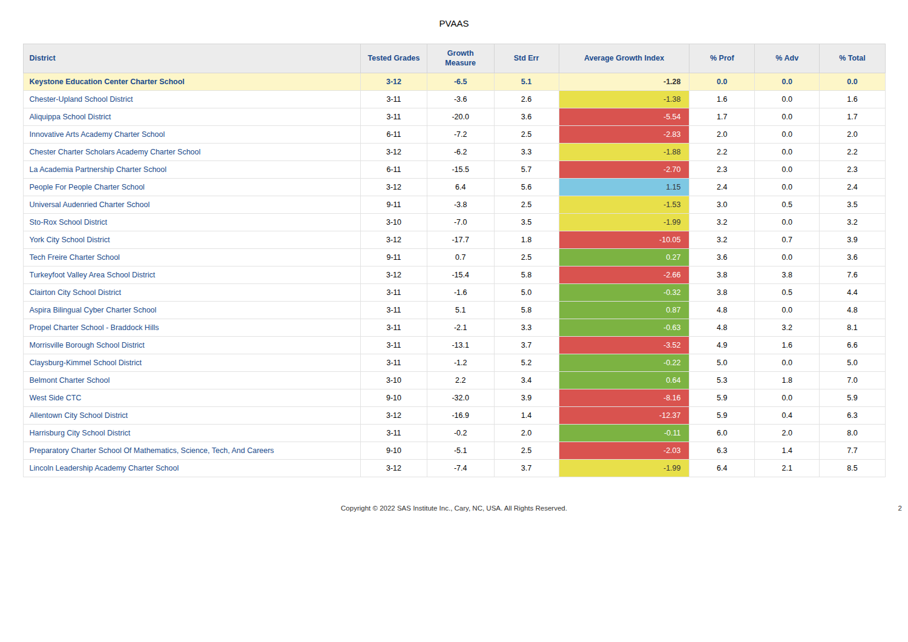PVAAS
| District | Tested Grades | Growth Measure | Std Err | Average Growth Index | % Prof | % Adv | % Total |
| --- | --- | --- | --- | --- | --- | --- | --- |
| Keystone Education Center Charter School | 3-12 | -6.5 | 5.1 | -1.28 | 0.0 | 0.0 | 0.0 |
| Chester-Upland School District | 3-11 | -3.6 | 2.6 | -1.38 | 1.6 | 0.0 | 1.6 |
| Aliquippa School District | 3-11 | -20.0 | 3.6 | -5.54 | 1.7 | 0.0 | 1.7 |
| Innovative Arts Academy Charter School | 6-11 | -7.2 | 2.5 | -2.83 | 2.0 | 0.0 | 2.0 |
| Chester Charter Scholars Academy Charter School | 3-12 | -6.2 | 3.3 | -1.88 | 2.2 | 0.0 | 2.2 |
| La Academia Partnership Charter School | 6-11 | -15.5 | 5.7 | -2.70 | 2.3 | 0.0 | 2.3 |
| People For People Charter School | 3-12 | 6.4 | 5.6 | 1.15 | 2.4 | 0.0 | 2.4 |
| Universal Audenried Charter School | 9-11 | -3.8 | 2.5 | -1.53 | 3.0 | 0.5 | 3.5 |
| Sto-Rox School District | 3-10 | -7.0 | 3.5 | -1.99 | 3.2 | 0.0 | 3.2 |
| York City School District | 3-12 | -17.7 | 1.8 | -10.05 | 3.2 | 0.7 | 3.9 |
| Tech Freire Charter School | 9-11 | 0.7 | 2.5 | 0.27 | 3.6 | 0.0 | 3.6 |
| Turkeyfoot Valley Area School District | 3-12 | -15.4 | 5.8 | -2.66 | 3.8 | 3.8 | 7.6 |
| Clairton City School District | 3-11 | -1.6 | 5.0 | -0.32 | 3.8 | 0.5 | 4.4 |
| Aspira Bilingual Cyber Charter School | 3-11 | 5.1 | 5.8 | 0.87 | 4.8 | 0.0 | 4.8 |
| Propel Charter School - Braddock Hills | 3-11 | -2.1 | 3.3 | -0.63 | 4.8 | 3.2 | 8.1 |
| Morrisville Borough School District | 3-11 | -13.1 | 3.7 | -3.52 | 4.9 | 1.6 | 6.6 |
| Claysburg-Kimmel School District | 3-11 | -1.2 | 5.2 | -0.22 | 5.0 | 0.0 | 5.0 |
| Belmont Charter School | 3-10 | 2.2 | 3.4 | 0.64 | 5.3 | 1.8 | 7.0 |
| West Side CTC | 9-10 | -32.0 | 3.9 | -8.16 | 5.9 | 0.0 | 5.9 |
| Allentown City School District | 3-12 | -16.9 | 1.4 | -12.37 | 5.9 | 0.4 | 6.3 |
| Harrisburg City School District | 3-11 | -0.2 | 2.0 | -0.11 | 6.0 | 2.0 | 8.0 |
| Preparatory Charter School Of Mathematics, Science, Tech, And Careers | 9-10 | -5.1 | 2.5 | -2.03 | 6.3 | 1.4 | 7.7 |
| Lincoln Leadership Academy Charter School | 3-12 | -7.4 | 3.7 | -1.99 | 6.4 | 2.1 | 8.5 |
Copyright © 2022 SAS Institute Inc., Cary, NC, USA. All Rights Reserved.
2